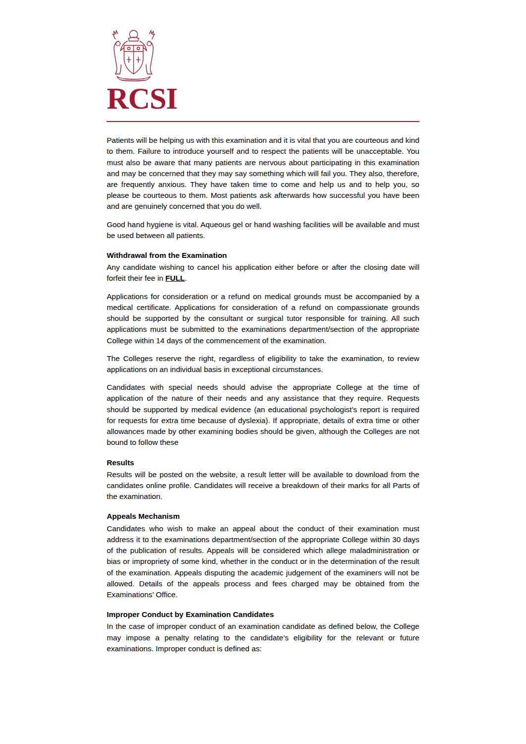CONSILIO MANUQUE
RCSI
Patients will be helping us with this examination and it is vital that you are courteous and kind to them. Failure to introduce yourself and to respect the patients will be unacceptable. You must also be aware that many patients are nervous about participating in this examination and may be concerned that they may say something which will fail you. They also, therefore, are frequently anxious. They have taken time to come and help us and to help you, so please be courteous to them. Most patients ask afterwards how successful you have been and are genuinely concerned that you do well.
Good hand hygiene is vital. Aqueous gel or hand washing facilities will be available and must be used between all patients.
Withdrawal from the Examination
Any candidate wishing to cancel his application either before or after the closing date will forfeit their fee in FULL.
Applications for consideration or a refund on medical grounds must be accompanied by a medical certificate. Applications for consideration of a refund on compassionate grounds should be supported by the consultant or surgical tutor responsible for training. All such applications must be submitted to the examinations department/section of the appropriate College within 14 days of the commencement of the examination.
The Colleges reserve the right, regardless of eligibility to take the examination, to review applications on an individual basis in exceptional circumstances.
Candidates with special needs should advise the appropriate College at the time of application of the nature of their needs and any assistance that they require. Requests should be supported by medical evidence (an educational psychologist’s report is required for requests for extra time because of dyslexia). If appropriate, details of extra time or other allowances made by other examining bodies should be given, although the Colleges are not bound to follow these
Results
Results will be posted on the website, a result letter will be available to download from the candidates online profile. Candidates will receive a breakdown of their marks for all Parts of the examination.
Appeals Mechanism
Candidates who wish to make an appeal about the conduct of their examination must address it to the examinations department/section of the appropriate College within 30 days of the publication of results. Appeals will be considered which allege maladministration or bias or impropriety of some kind, whether in the conduct or in the determination of the result of the examination. Appeals disputing the academic judgement of the examiners will not be allowed. Details of the appeals process and fees charged may be obtained from the Examinations’ Office.
Improper Conduct by Examination Candidates
In the case of improper conduct of an examination candidate as defined below, the College may impose a penalty relating to the candidate’s eligibility for the relevant or future examinations. Improper conduct is defined as: